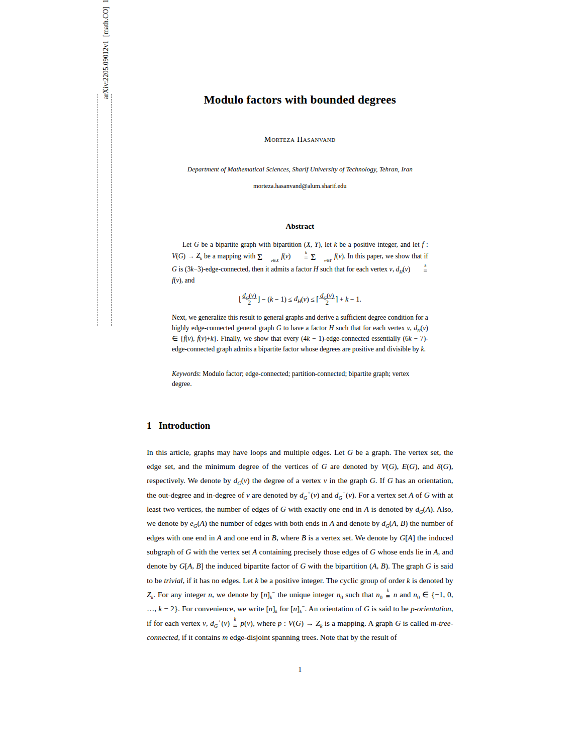arXiv:2205.09012v1 [math.CO] 18 May 2022
Modulo factors with bounded degrees
Morteza Hasanvand
Department of Mathematical Sciences, Sharif University of Technology, Tehran, Iran
morteza.hasanvand@alum.sharif.edu
Abstract
Let G be a bipartite graph with bipartition (X, Y), let k be a positive integer, and let f : V(G) → Zk be a mapping with Σv∈X f(v) k≡ Σv∈Y f(v). In this paper, we show that if G is (3k−3)-edge-connected, then it admits a factor H such that for each vertex v, dH(v) k≡ f(v), and
⌊dG(v) 2⌋ − (k − 1) ≤ dH(v) ≤ ⌈dG(v) 2⌉ + k − 1.
Next, we generalize this result to general graphs and derive a sufficient degree condition for a highly edge-connected general graph G to have a factor H such that for each vertex v, dH(v) ∈ {f(v), f(v)+k}. Finally, we show that every (4k − 1)-edge-connected essentially (6k − 7)-edge-connected graph admits a bipartite factor whose degrees are positive and divisible by k.
Keywords: Modulo factor; edge-connected; partition-connected; bipartite graph; vertex degree.
1 Introduction
In this article, graphs may have loops and multiple edges. Let G be a graph. The vertex set, the edge set, and the minimum degree of the vertices of G are denoted by V(G), E(G), and δ(G), respectively. We denote by dG(v) the degree of a vertex v in the graph G. If G has an orientation, the out-degree and in-degree of v are denoted by dG+(v) and dG−(v). For a vertex set A of G with at least two vertices, the number of edges of G with exactly one end in A is denoted by dG(A). Also, we denote by eG(A) the number of edges with both ends in A and denote by dG(A, B) the number of edges with one end in A and one end in B, where B is a vertex set. We denote by G[A] the induced subgraph of G with the vertex set A containing precisely those edges of G whose ends lie in A, and denote by G[A, B] the induced bipartite factor of G with the bipartition (A, B). The graph G is said to be trivial, if it has no edges. Let k be a positive integer. The cyclic group of order k is denoted by Zk. For any integer n, we denote by [n]k− the unique integer n0 such that n0 k≡ n and n0 ∈ {−1, 0, …, k − 2}. For convenience, we write [n]k for [n]k−. An orientation of G is said to be p-orientation, if for each vertex v, dG+(v) k≡ p(v), where p : V(G) → Zk is a mapping. A graph G is called m-tree-connected, if it contains m edge-disjoint spanning trees. Note that by the result of
1